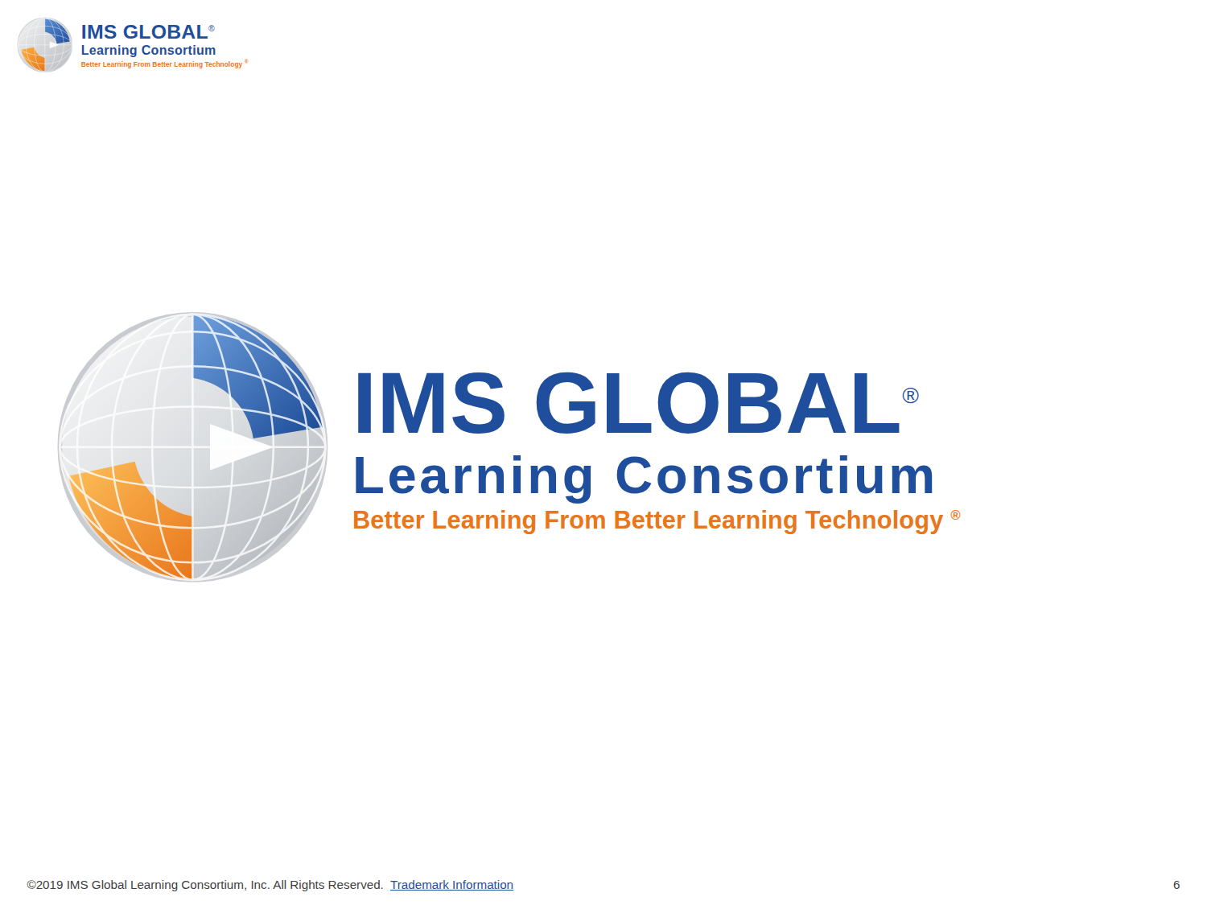IMS GLOBAL®
Learning Consortium
Better Learning From Better Learning Technology ®
IMS GLOBAL®
Learning Consortium
Better Learning From Better Learning Technology ®
©2019 IMS Global Learning Consortium, Inc. All Rights Reserved. Trademark Information
6